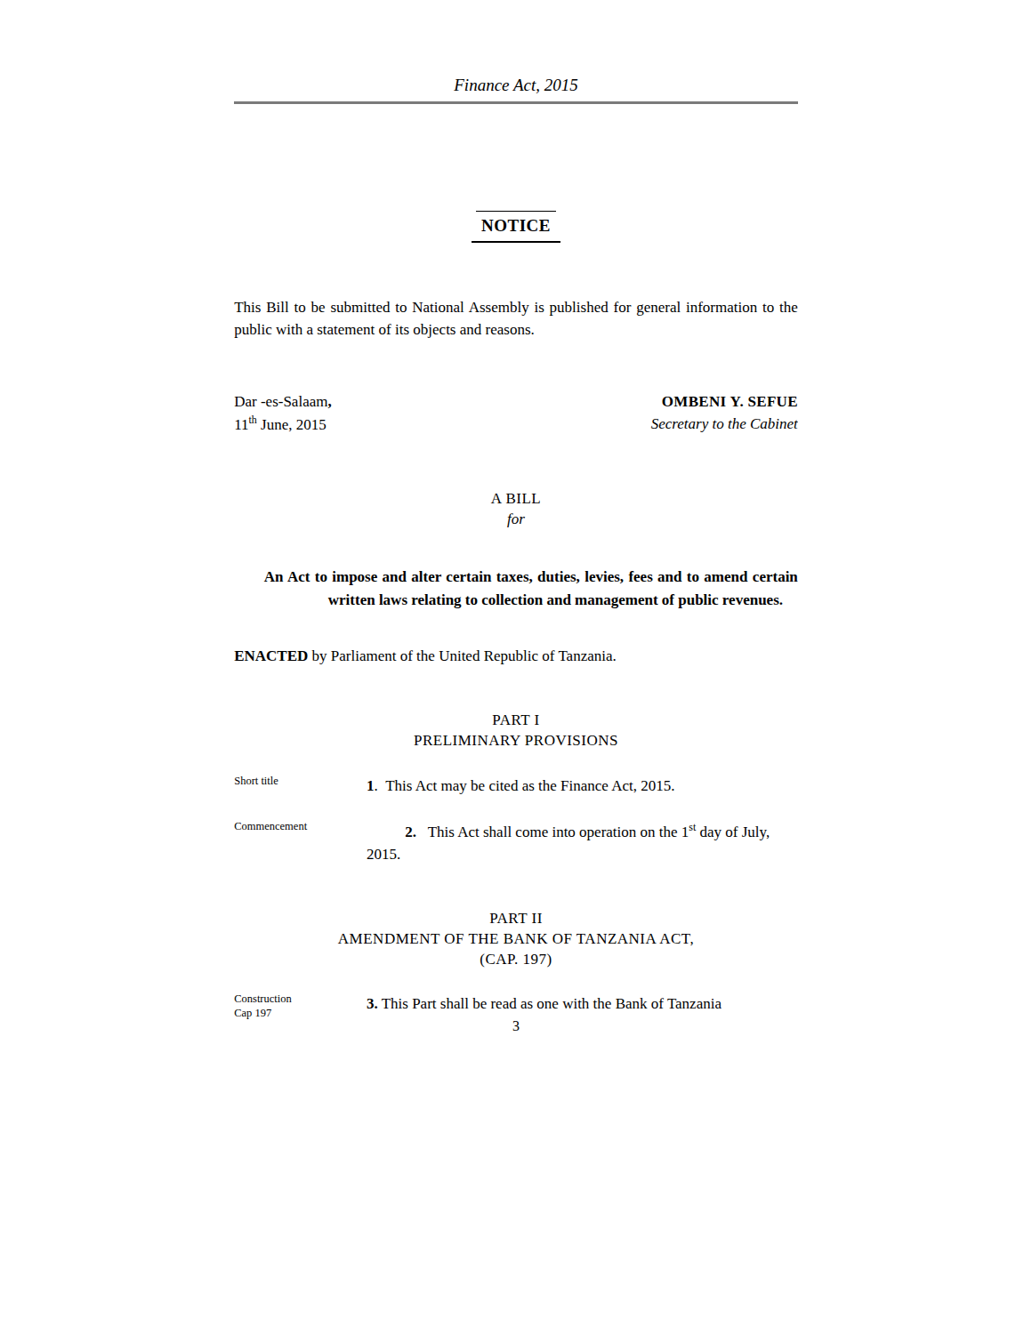Finance Act, 2015
NOTICE
This Bill to be submitted to National Assembly is published for general information to the public with a statement of its objects and reasons.
Dar -es-Salaam,
11th June, 2015
OMBENI Y. SEFUE
Secretary to the Cabinet
A BILL
for
An Act to impose and alter certain taxes, duties, levies, fees and to amend certain written laws relating to collection and management of public revenues.
ENACTED by Parliament of the United Republic of Tanzania.
PART I
PRELIMINARY PROVISIONS
Short title
1. This Act may be cited as the Finance Act, 2015.
Commencement
2. This Act shall come into operation on the 1st day of July, 2015.
PART II
AMENDMENT OF THE BANK OF TANZANIA ACT,
(CAP. 197)
ConstructionCap 197
3. This Part shall be read as one with the Bank of Tanzania
3